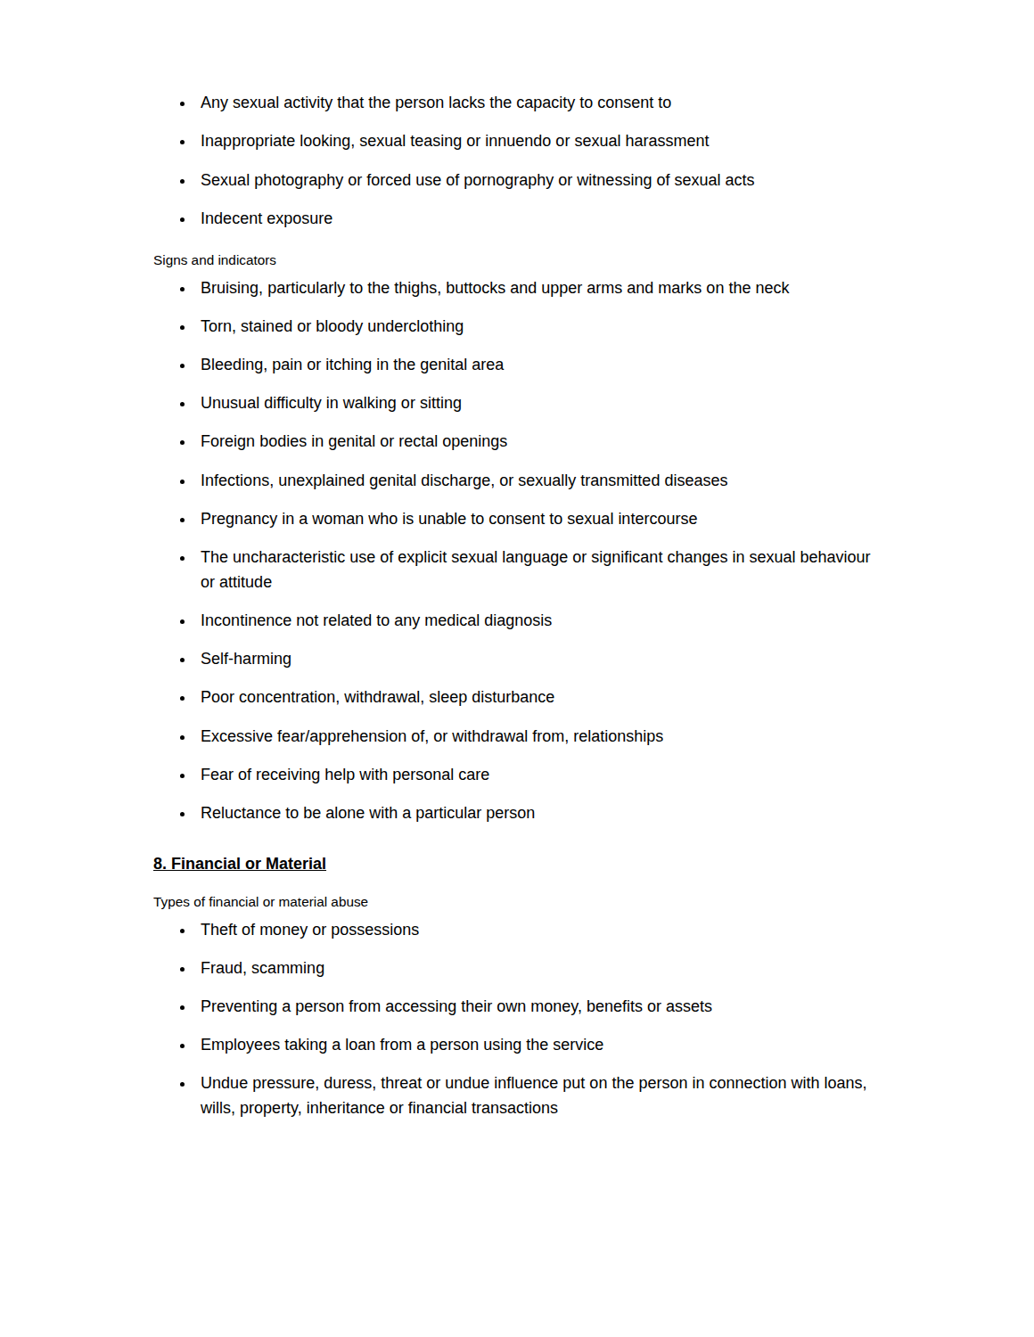Any sexual activity that the person lacks the capacity to consent to
Inappropriate looking, sexual teasing or innuendo or sexual harassment
Sexual photography or forced use of pornography or witnessing of sexual acts
Indecent exposure
Signs and indicators
Bruising, particularly to the thighs, buttocks and upper arms and marks on the neck
Torn, stained or bloody underclothing
Bleeding, pain or itching in the genital area
Unusual difficulty in walking or sitting
Foreign bodies in genital or rectal openings
Infections, unexplained genital discharge, or sexually transmitted diseases
Pregnancy in a woman who is unable to consent to sexual intercourse
The uncharacteristic use of explicit sexual language or significant changes in sexual behaviour or attitude
Incontinence not related to any medical diagnosis
Self-harming
Poor concentration, withdrawal, sleep disturbance
Excessive fear/apprehension of, or withdrawal from, relationships
Fear of receiving help with personal care
Reluctance to be alone with a particular person
8. Financial or Material
Types of financial or material abuse
Theft of money or possessions
Fraud, scamming
Preventing a person from accessing their own money, benefits or assets
Employees taking a loan from a person using the service
Undue pressure, duress, threat or undue influence put on the person in connection with loans, wills, property, inheritance or financial transactions